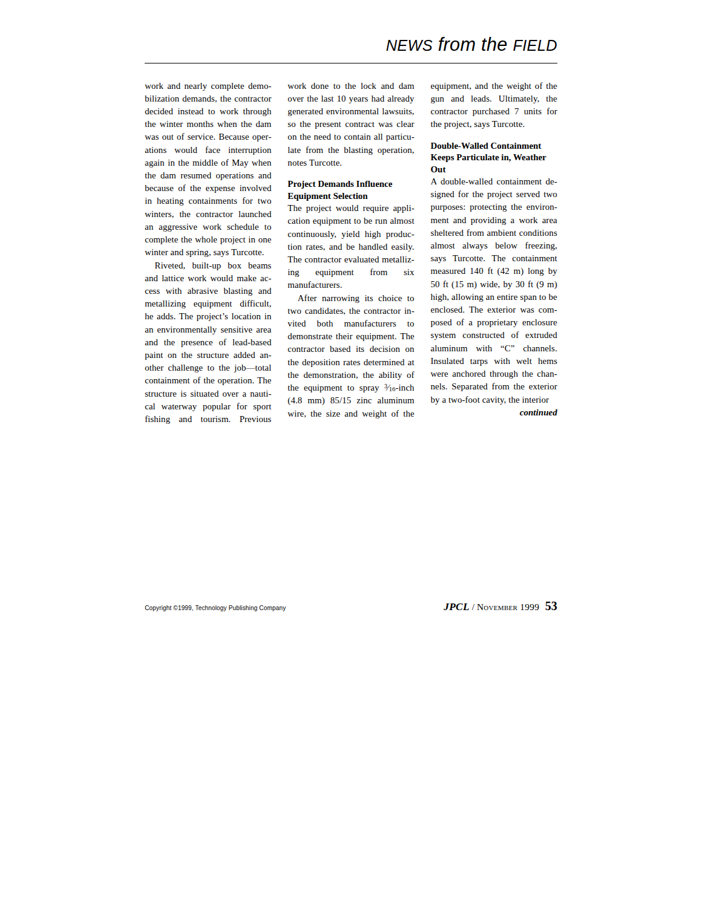NEWS from the FIELD
work and nearly complete demobilization demands, the contractor decided instead to work through the winter months when the dam was out of service. Because operations would face interruption again in the middle of May when the dam resumed operations and because of the expense involved in heating containments for two winters, the contractor launched an aggressive work schedule to complete the whole project in one winter and spring, says Turcotte.
Riveted, built-up box beams and lattice work would make access with abrasive blasting and metallizing equipment difficult, he adds. The project’s location in an environmentally sensitive area and the presence of lead-based paint on the structure added another challenge to the job—total containment of the operation. The structure is situated over a nautical waterway popular for sport fishing and tourism. Previous work done to the lock and dam over the last 10 years had already generated environmental lawsuits, so the present contract was clear on the need to contain all particulate from the blasting operation, notes Turcotte.
Project Demands Influence
Equipment Selection
The project would require application equipment to be run almost continuously, yield high production rates, and be handled easily. The contractor evaluated metallizing equipment from six manufacturers.
After narrowing its choice to two candidates, the contractor invited both manufacturers to demonstrate their equipment. The contractor based its decision on the deposition rates determined at the demonstration, the ability of the equipment to spray 3⁄16-inch (4.8 mm) 85/15 zinc aluminum wire, the size and weight of the equipment, and the weight of the gun and leads. Ultimately, the contractor purchased 7 units for the project, says Turcotte.
Double-Walled Containment
Keeps Particulate in, Weather Out
A double-walled containment designed for the project served two purposes: protecting the environment and providing a work area sheltered from ambient conditions almost always below freezing, says Turcotte. The containment measured 140 ft (42 m) long by 50 ft (15 m) wide, by 30 ft (9 m) high, allowing an entire span to be enclosed. The exterior was composed of a proprietary enclosure system constructed of extruded aluminum with “C” channels. Insulated tarps with welt hems were anchored through the channels. Separated from the exterior by a two-foot cavity, the interior
continued
Copyright ©1999, Technology Publishing Company
JPCL / November 1999 53